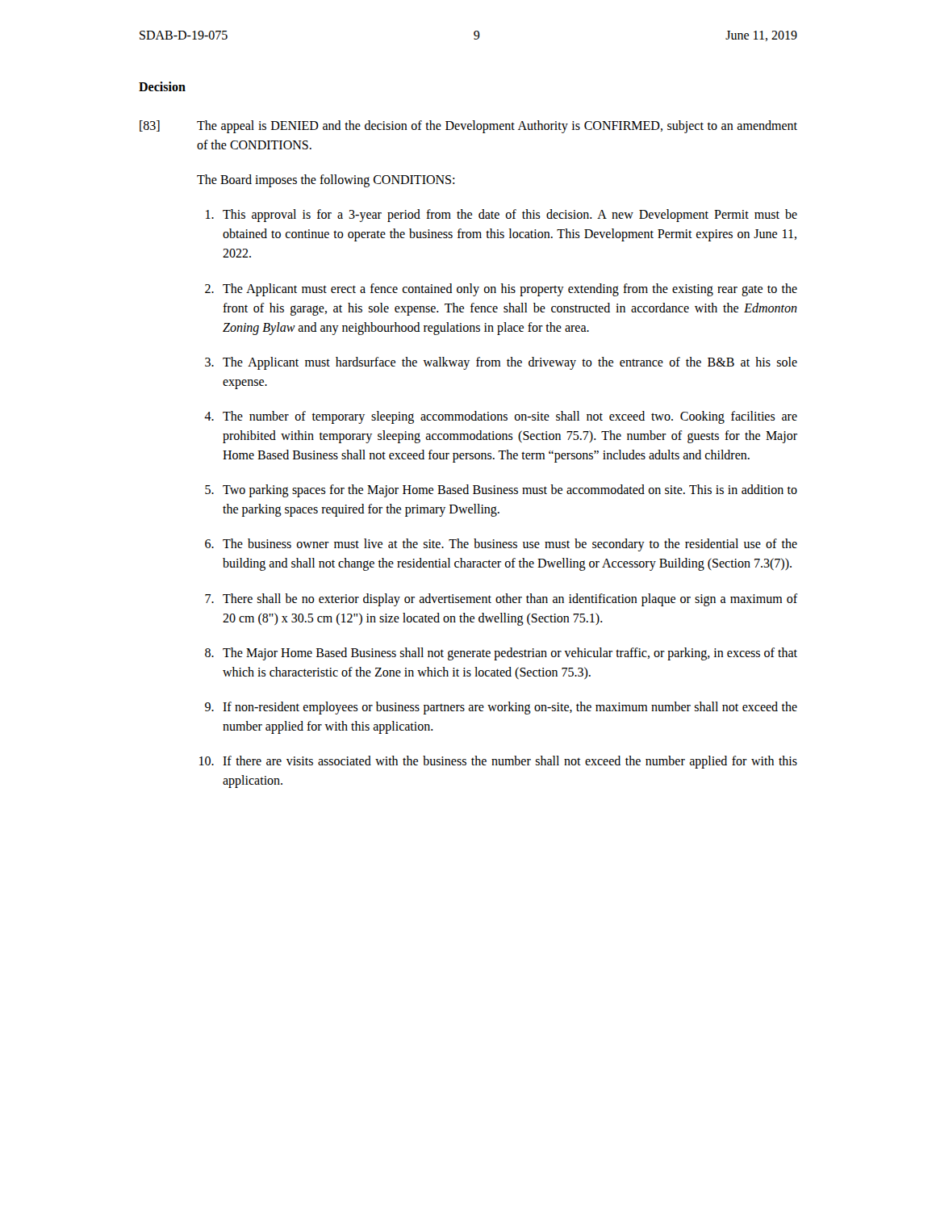SDAB-D-19-075 9 June 11, 2019
Decision
[83] The appeal is DENIED and the decision of the Development Authority is CONFIRMED, subject to an amendment of the CONDITIONS.
The Board imposes the following CONDITIONS:
This approval is for a 3-year period from the date of this decision. A new Development Permit must be obtained to continue to operate the business from this location. This Development Permit expires on June 11, 2022.
The Applicant must erect a fence contained only on his property extending from the existing rear gate to the front of his garage, at his sole expense. The fence shall be constructed in accordance with the Edmonton Zoning Bylaw and any neighbourhood regulations in place for the area.
The Applicant must hardsurface the walkway from the driveway to the entrance of the B&B at his sole expense.
The number of temporary sleeping accommodations on-site shall not exceed two. Cooking facilities are prohibited within temporary sleeping accommodations (Section 75.7). The number of guests for the Major Home Based Business shall not exceed four persons. The term “persons” includes adults and children.
Two parking spaces for the Major Home Based Business must be accommodated on site. This is in addition to the parking spaces required for the primary Dwelling.
The business owner must live at the site. The business use must be secondary to the residential use of the building and shall not change the residential character of the Dwelling or Accessory Building (Section 7.3(7)).
There shall be no exterior display or advertisement other than an identification plaque or sign a maximum of 20 cm (8") x 30.5 cm (12") in size located on the dwelling (Section 75.1).
The Major Home Based Business shall not generate pedestrian or vehicular traffic, or parking, in excess of that which is characteristic of the Zone in which it is located (Section 75.3).
If non-resident employees or business partners are working on-site, the maximum number shall not exceed the number applied for with this application.
If there are visits associated with the business the number shall not exceed the number applied for with this application.